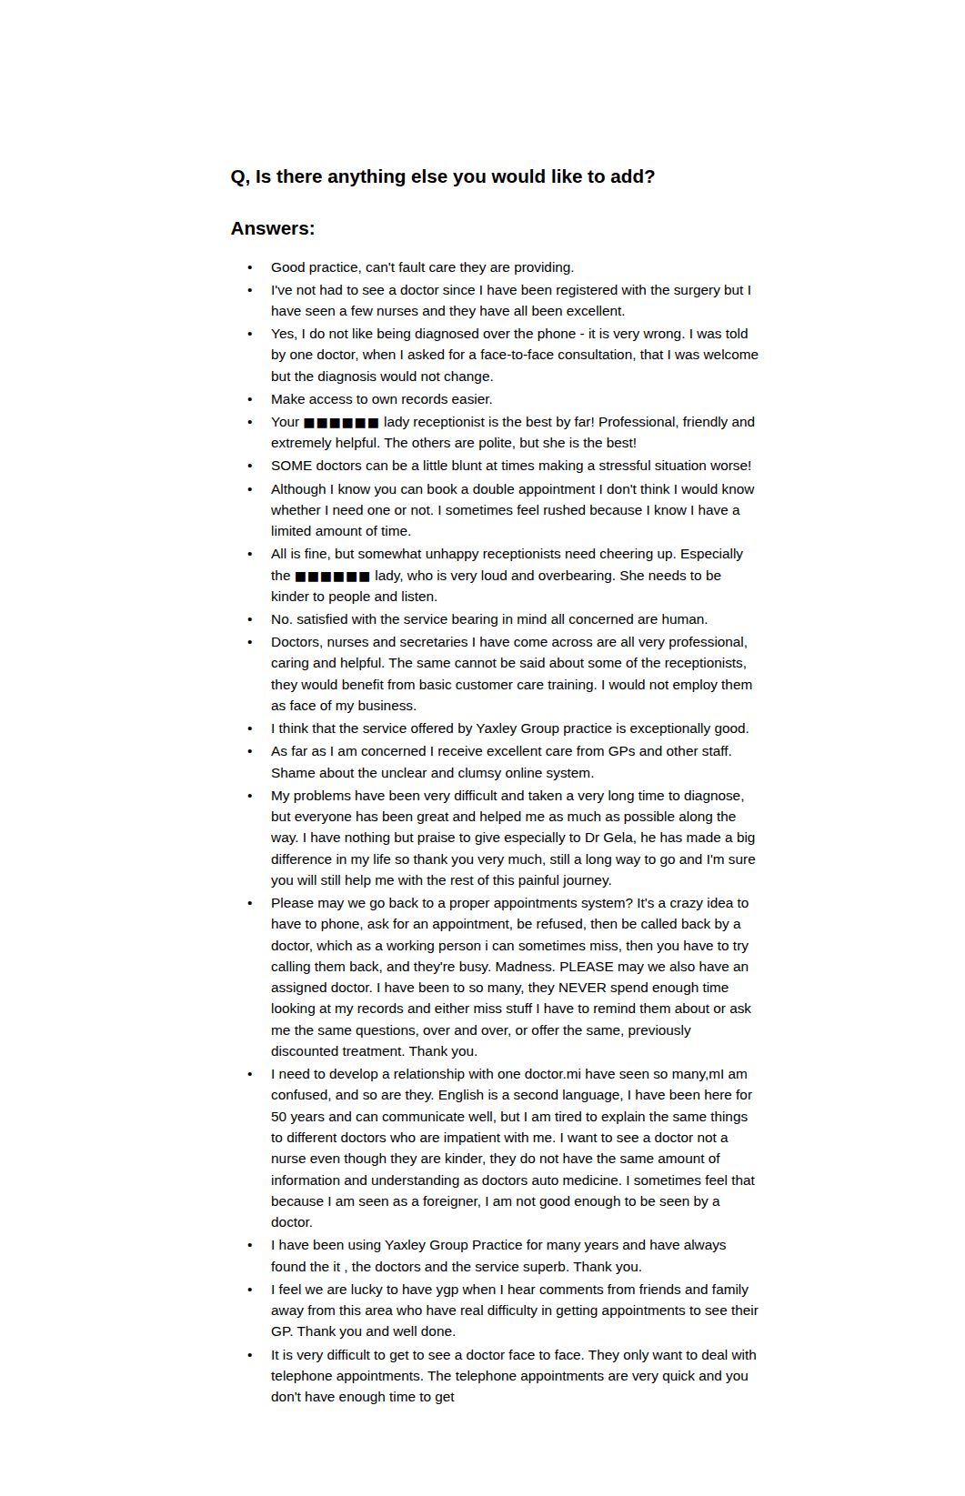Q, Is there anything else you would like to add?
Answers:
Good practice, can't fault care they are providing.
I've not had to see a doctor since I have been registered with the surgery but I have seen a few nurses and they have all been excellent.
Yes, I do not like being diagnosed over the phone - it is very wrong. I was told by one doctor, when I asked for a face-to-face consultation, that I was welcome but the diagnosis would not change.
Make access to own records easier.
Your ■■■■■■ lady receptionist is the best by far! Professional, friendly and extremely helpful. The others are polite, but she is the best!
SOME doctors can be a little blunt at times making a stressful situation worse!
Although I know you can book a double appointment I don't think I would know whether I need one or not. I sometimes feel rushed because I know I have a limited amount of time.
All is fine, but somewhat unhappy receptionists need cheering up. Especially the ■■■■■■ lady, who is very loud and overbearing. She needs to be kinder to people and listen.
No. satisfied with the service bearing in mind all concerned are human.
Doctors, nurses and secretaries I have come across are all very professional, caring and helpful. The same cannot be said about some of the receptionists, they would benefit from basic customer care training. I would not employ them as face of my business.
I think that the service offered by Yaxley Group practice is exceptionally good.
As far as I am concerned I receive excellent care from GPs and other staff. Shame about the unclear and clumsy online system.
My problems have been very difficult and taken a very long time to diagnose, but everyone has been great and helped me as much as possible along the way. I have nothing but praise to give especially to Dr Gela, he has made a big difference in my life so thank you very much, still a long way to go and I'm sure you will still help me with the rest of this painful journey.
Please may we go back to a proper appointments system? It's a crazy idea to have to phone, ask for an appointment, be refused, then be called back by a doctor, which as a working person i can sometimes miss, then you have to try calling them back, and they're busy. Madness. PLEASE may we also have an assigned doctor. I have been to so many, they NEVER spend enough time looking at my records and either miss stuff I have to remind them about or ask me the same questions, over and over, or offer the same, previously discounted treatment. Thank you.
I need to develop a relationship with one doctor.mi have seen so many,mI am confused, and so are they. English is a second language, I have been here for 50 years and can communicate well, but I am tired to explain the same things to different doctors who are impatient with me. I want to see a doctor not a nurse even though they are kinder, they do not have the same amount of information and understanding as doctors auto medicine. I sometimes feel that because I am seen as a foreigner, I am not good enough to be seen by a doctor.
I have been using Yaxley Group Practice for many years and have always found the it , the doctors and the service superb. Thank you.
I feel we are lucky to have ygp when I hear comments from friends and family away from this area who have real difficulty in getting appointments to see their GP. Thank you and well done.
It is very difficult to get to see a doctor face to face. They only want to deal with telephone appointments. The telephone appointments are very quick and you don't have enough time to get